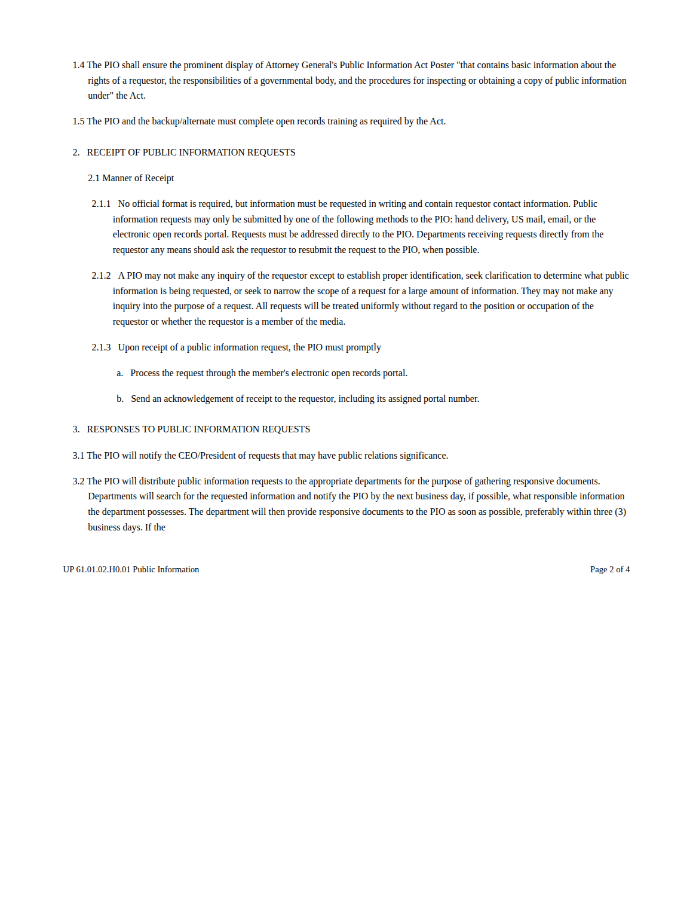1.4 The PIO shall ensure the prominent display of Attorney General's Public Information Act Poster "that contains basic information about the rights of a requestor, the responsibilities of a governmental body, and the procedures for inspecting or obtaining a copy of public information under" the Act.
1.5 The PIO and the backup/alternate must complete open records training as required by the Act.
2. Receipt of Public Information Requests
2.1 Manner of Receipt
2.1.1 No official format is required, but information must be requested in writing and contain requestor contact information. Public information requests may only be submitted by one of the following methods to the PIO: hand delivery, US mail, email, or the electronic open records portal. Requests must be addressed directly to the PIO. Departments receiving requests directly from the requestor any means should ask the requestor to resubmit the request to the PIO, when possible.
2.1.2 A PIO may not make any inquiry of the requestor except to establish proper identification, seek clarification to determine what public information is being requested, or seek to narrow the scope of a request for a large amount of information. They may not make any inquiry into the purpose of a request. All requests will be treated uniformly without regard to the position or occupation of the requestor or whether the requestor is a member of the media.
2.1.3 Upon receipt of a public information request, the PIO must promptly
a. Process the request through the member's electronic open records portal.
b. Send an acknowledgement of receipt to the requestor, including its assigned portal number.
3. Responses to Public Information Requests
3.1 The PIO will notify the CEO/President of requests that may have public relations significance.
3.2 The PIO will distribute public information requests to the appropriate departments for the purpose of gathering responsive documents. Departments will search for the requested information and notify the PIO by the next business day, if possible, what responsible information the department possesses. The department will then provide responsive documents to the PIO as soon as possible, preferably within three (3) business days. If the
UP 61.01.02.H0.01 Public Information Page 2 of 4